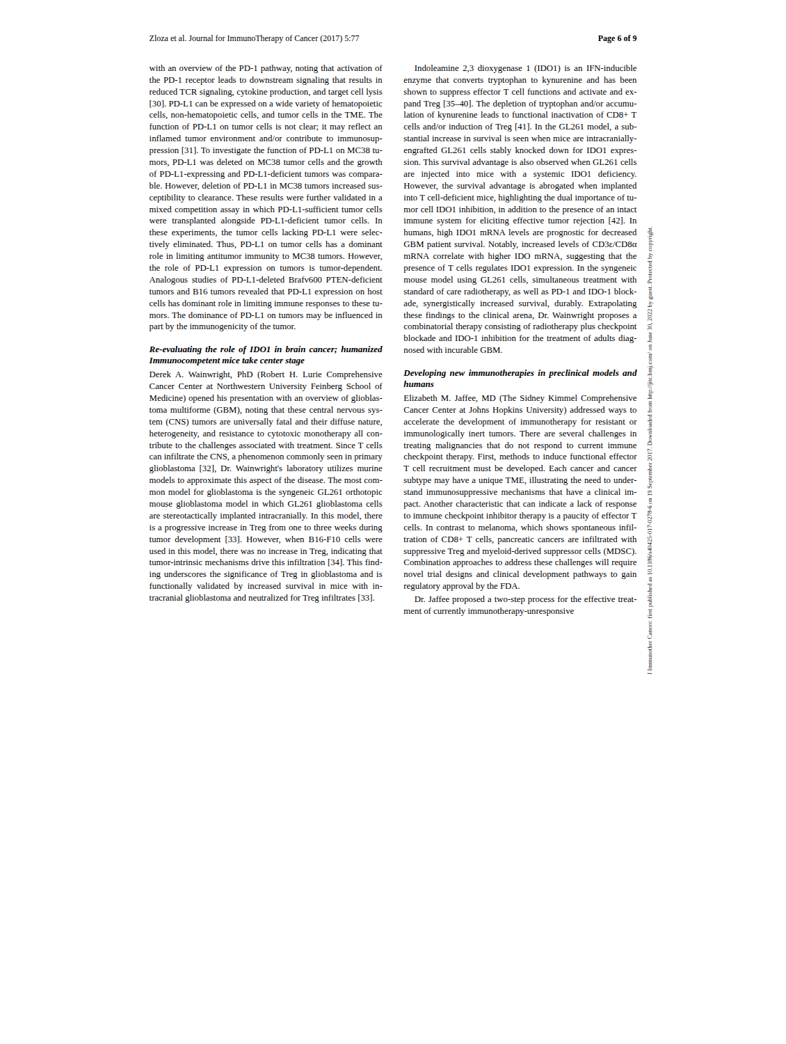J Immunother Cancer: first published as 10.1186/s40425-017-0278-6 on 19 September 2017. Downloaded from http://jitc.bmj.com/ on June 30, 2022 by guest. Protected by copyright.
Zloza et al. Journal for ImmunoTherapy of Cancer (2017) 5:77
Page 6 of 9
with an overview of the PD-1 pathway, noting that activation of the PD-1 receptor leads to downstream signaling that results in reduced TCR signaling, cytokine production, and target cell lysis [30]. PD-L1 can be expressed on a wide variety of hematopoietic cells, non-hematopoietic cells, and tumor cells in the TME. The function of PD-L1 on tumor cells is not clear; it may reflect an inflamed tumor environment and/or contribute to immunosuppression [31]. To investigate the function of PD-L1 on MC38 tumors, PD-L1 was deleted on MC38 tumor cells and the growth of PD-L1-expressing and PD-L1-deficient tumors was comparable. However, deletion of PD-L1 in MC38 tumors increased susceptibility to clearance. These results were further validated in a mixed competition assay in which PD-L1-sufficient tumor cells were transplanted alongside PD-L1-deficient tumor cells. In these experiments, the tumor cells lacking PD-L1 were selectively eliminated. Thus, PD-L1 on tumor cells has a dominant role in limiting antitumor immunity to MC38 tumors. However, the role of PD-L1 expression on tumors is tumor-dependent. Analogous studies of PD-L1-deleted Brafv600 PTEN-deficient tumors and B16 tumors revealed that PD-L1 expression on host cells has dominant role in limiting immune responses to these tumors. The dominance of PD-L1 on tumors may be influenced in part by the immunogenicity of the tumor.
Re-evaluating the role of IDO1 in brain cancer; humanized Immunocompetent mice take center stage
Derek A. Wainwright, PhD (Robert H. Lurie Comprehensive Cancer Center at Northwestern University Feinberg School of Medicine) opened his presentation with an overview of glioblastoma multiforme (GBM), noting that these central nervous system (CNS) tumors are universally fatal and their diffuse nature, heterogeneity, and resistance to cytotoxic monotherapy all contribute to the challenges associated with treatment. Since T cells can infiltrate the CNS, a phenomenon commonly seen in primary glioblastoma [32], Dr. Wainwright's laboratory utilizes murine models to approximate this aspect of the disease. The most common model for glioblastoma is the syngeneic GL261 orthotopic mouse glioblastoma model in which GL261 glioblastoma cells are stereotactically implanted intracranially. In this model, there is a progressive increase in Treg from one to three weeks during tumor development [33]. However, when B16-F10 cells were used in this model, there was no increase in Treg, indicating that tumor-intrinsic mechanisms drive this infiltration [34]. This finding underscores the significance of Treg in glioblastoma and is functionally validated by increased survival in mice with intracranial glioblastoma and neutralized for Treg infiltrates [33].
Indoleamine 2,3 dioxygenase 1 (IDO1) is an IFN-inducible enzyme that converts tryptophan to kynurenine and has been shown to suppress effector T cell functions and activate and expand Treg [35–40]. The depletion of tryptophan and/or accumulation of kynurenine leads to functional inactivation of CD8+ T cells and/or induction of Treg [41]. In the GL261 model, a substantial increase in survival is seen when mice are intracranially-engrafted GL261 cells stably knocked down for IDO1 expression. This survival advantage is also observed when GL261 cells are injected into mice with a systemic IDO1 deficiency. However, the survival advantage is abrogated when implanted into T cell-deficient mice, highlighting the dual importance of tumor cell IDO1 inhibition, in addition to the presence of an intact immune system for eliciting effective tumor rejection [42]. In humans, high IDO1 mRNA levels are prognostic for decreased GBM patient survival. Notably, increased levels of CD3ε/CD8α mRNA correlate with higher IDO mRNA, suggesting that the presence of T cells regulates IDO1 expression. In the syngeneic mouse model using GL261 cells, simultaneous treatment with standard of care radiotherapy, as well as PD-1 and IDO-1 blockade, synergistically increased survival, durably. Extrapolating these findings to the clinical arena, Dr. Wainwright proposes a combinatorial therapy consisting of radiotherapy plus checkpoint blockade and IDO-1 inhibition for the treatment of adults diagnosed with incurable GBM.
Developing new immunotherapies in preclinical models and humans
Elizabeth M. Jaffee, MD (The Sidney Kimmel Comprehensive Cancer Center at Johns Hopkins University) addressed ways to accelerate the development of immunotherapy for resistant or immunologically inert tumors. There are several challenges in treating malignancies that do not respond to current immune checkpoint therapy. First, methods to induce functional effector T cell recruitment must be developed. Each cancer and cancer subtype may have a unique TME, illustrating the need to understand immunosuppressive mechanisms that have a clinical impact. Another characteristic that can indicate a lack of response to immune checkpoint inhibitor therapy is a paucity of effector T cells. In contrast to melanoma, which shows spontaneous infiltration of CD8+ T cells, pancreatic cancers are infiltrated with suppressive Treg and myeloid-derived suppressor cells (MDSC). Combination approaches to address these challenges will require novel trial designs and clinical development pathways to gain regulatory approval by the FDA.
Dr. Jaffee proposed a two-step process for the effective treatment of currently immunotherapy-unresponsive